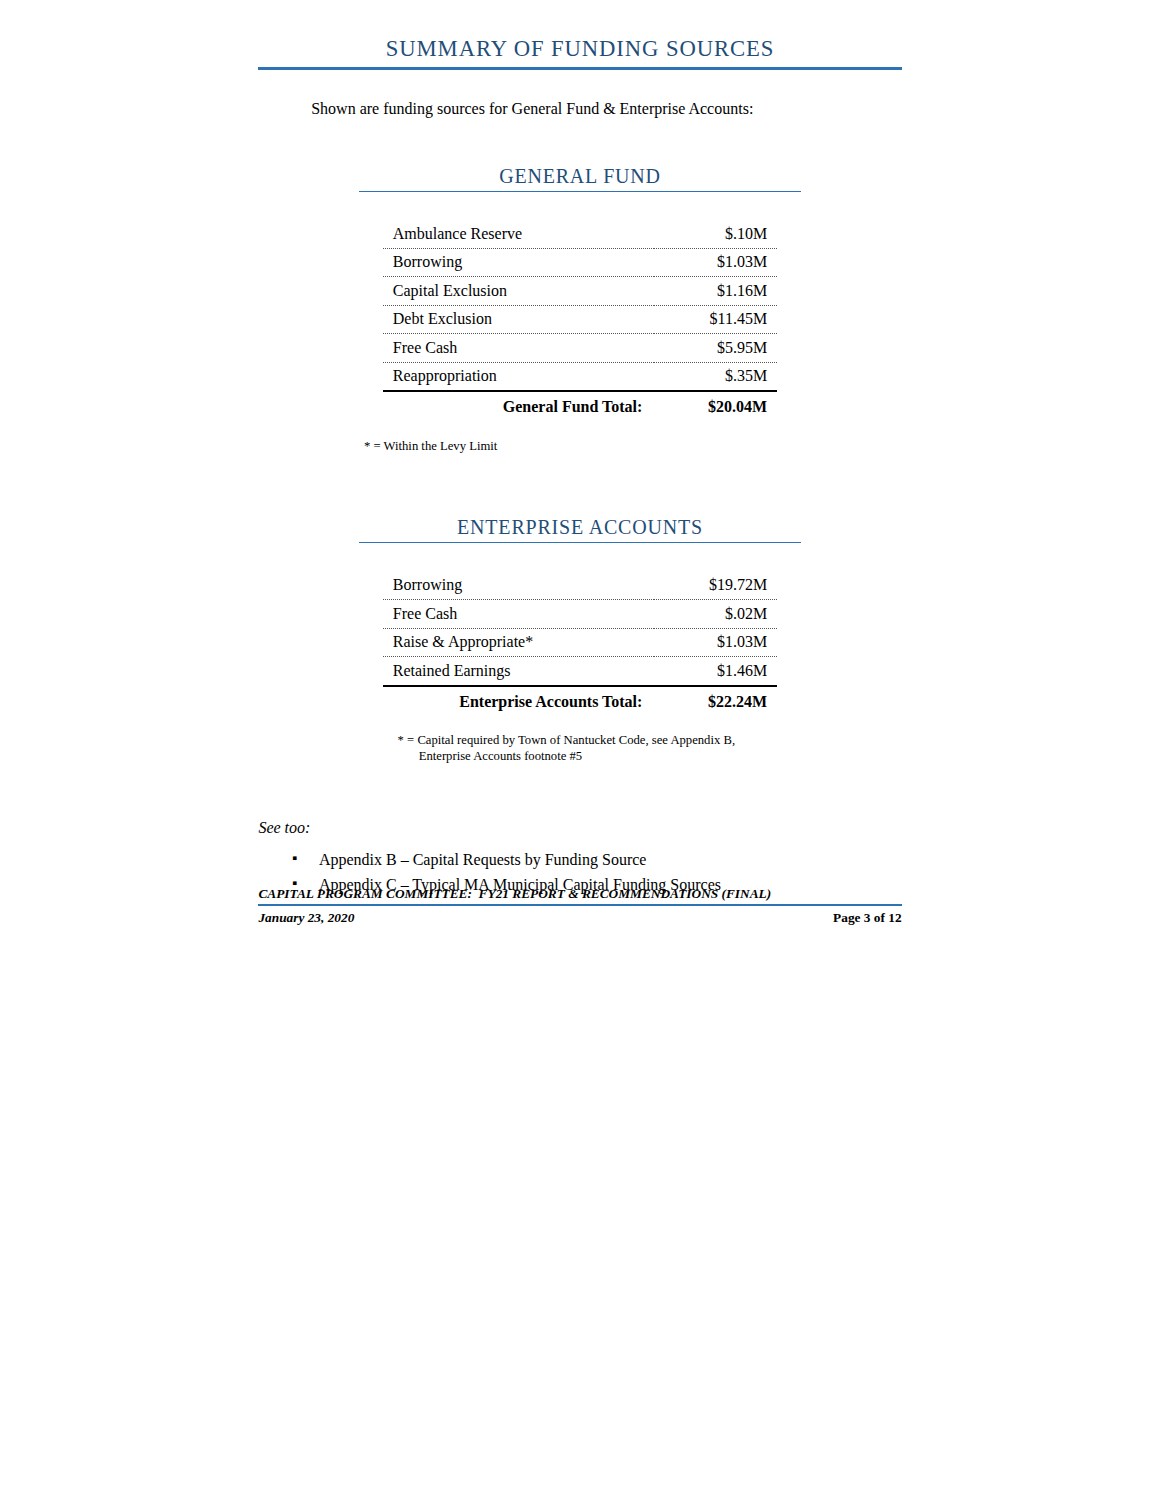SUMMARY OF FUNDING SOURCES
Shown are funding sources for General Fund & Enterprise Accounts:
GENERAL FUND
| Ambulance Reserve | $.10M |
| Borrowing | $1.03M |
| Capital Exclusion | $1.16M |
| Debt Exclusion | $11.45M |
| Free Cash | $5.95M |
| Reappropriation | $.35M |
| General Fund Total: | $20.04M |
* = Within the Levy Limit
ENTERPRISE ACCOUNTS
| Borrowing | $19.72M |
| Free Cash | $.02M |
| Raise & Appropriate* | $1.03M |
| Retained Earnings | $1.46M |
| Enterprise Accounts Total: | $22.24M |
* = Capital required by Town of Nantucket Code, see Appendix B, Enterprise Accounts footnote #5
See too:
Appendix B – Capital Requests by Funding Source
Appendix C – Typical MA Municipal Capital Funding Sources
CAPITAL PROGRAM COMMITTEE: FY21 REPORT & RECOMMENDATIONS (FINAL)
January 23, 2020 Page 3 of 12